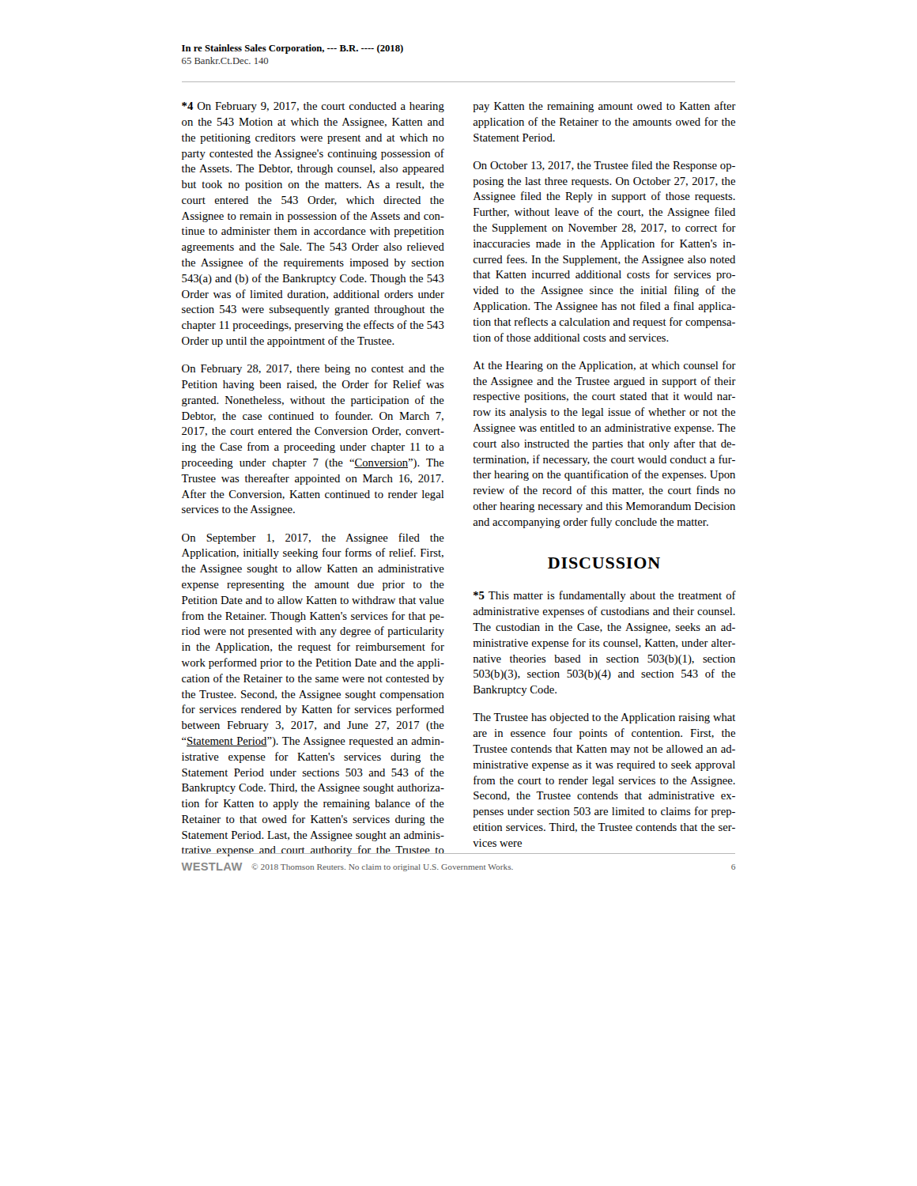In re Stainless Sales Corporation, --- B.R. ---- (2018)
65 Bankr.Ct.Dec. 140
*4 On February 9, 2017, the court conducted a hearing on the 543 Motion at which the Assignee, Katten and the petitioning creditors were present and at which no party contested the Assignee's continuing possession of the Assets. The Debtor, through counsel, also appeared but took no position on the matters. As a result, the court entered the 543 Order, which directed the Assignee to remain in possession of the Assets and continue to administer them in accordance with prepetition agreements and the Sale. The 543 Order also relieved the Assignee of the requirements imposed by section 543(a) and (b) of the Bankruptcy Code. Though the 543 Order was of limited duration, additional orders under section 543 were subsequently granted throughout the chapter 11 proceedings, preserving the effects of the 543 Order up until the appointment of the Trustee.
On February 28, 2017, there being no contest and the Petition having been raised, the Order for Relief was granted. Nonetheless, without the participation of the Debtor, the case continued to founder. On March 7, 2017, the court entered the Conversion Order, converting the Case from a proceeding under chapter 11 to a proceeding under chapter 7 (the “Conversion”). The Trustee was thereafter appointed on March 16, 2017. After the Conversion, Katten continued to render legal services to the Assignee.
On September 1, 2017, the Assignee filed the Application, initially seeking four forms of relief. First, the Assignee sought to allow Katten an administrative expense representing the amount due prior to the Petition Date and to allow Katten to withdraw that value from the Retainer. Though Katten's services for that period were not presented with any degree of particularity in the Application, the request for reimbursement for work performed prior to the Petition Date and the application of the Retainer to the same were not contested by the Trustee. Second, the Assignee sought compensation for services rendered by Katten for services performed between February 3, 2017, and June 27, 2017 (the “Statement Period”). The Assignee requested an administrative expense for Katten's services during the Statement Period under sections 503 and 543 of the Bankruptcy Code. Third, the Assignee sought authorization for Katten to apply the remaining balance of the Retainer to that owed for Katten's services during the Statement Period. Last, the Assignee sought an administrative expense and court authority for the Trustee to pay Katten the remaining amount owed to Katten after application of the Retainer to the amounts owed for the Statement Period.
On October 13, 2017, the Trustee filed the Response opposing the last three requests. On October 27, 2017, the Assignee filed the Reply in support of those requests. Further, without leave of the court, the Assignee filed the Supplement on November 28, 2017, to correct for inaccuracies made in the Application for Katten's incurred fees. In the Supplement, the Assignee also noted that Katten incurred additional costs for services provided to the Assignee since the initial filing of the Application. The Assignee has not filed a final application that reflects a calculation and request for compensation of those additional costs and services.
At the Hearing on the Application, at which counsel for the Assignee and the Trustee argued in support of their respective positions, the court stated that it would narrow its analysis to the legal issue of whether or not the Assignee was entitled to an administrative expense. The court also instructed the parties that only after that determination, if necessary, the court would conduct a further hearing on the quantification of the expenses. Upon review of the record of this matter, the court finds no other hearing necessary and this Memorandum Decision and accompanying order fully conclude the matter.
DISCUSSION
*5 This matter is fundamentally about the treatment of administrative expenses of custodians and their counsel. The custodian in the Case, the Assignee, seeks an administrative expense for its counsel, Katten, under alternative theories based in section 503(b)(1), section 503(b)(3), section 503(b)(4) and section 543 of the Bankruptcy Code.
The Trustee has objected to the Application raising what are in essence four points of contention. First, the Trustee contends that Katten may not be allowed an administrative expense as it was required to seek approval from the court to render legal services to the Assignee. Second, the Trustee contends that administrative expenses under section 503 are limited to claims for prepetition services. Third, the Trustee contends that the services were
WESTLAW © 2018 Thomson Reuters. No claim to original U.S. Government Works. 6